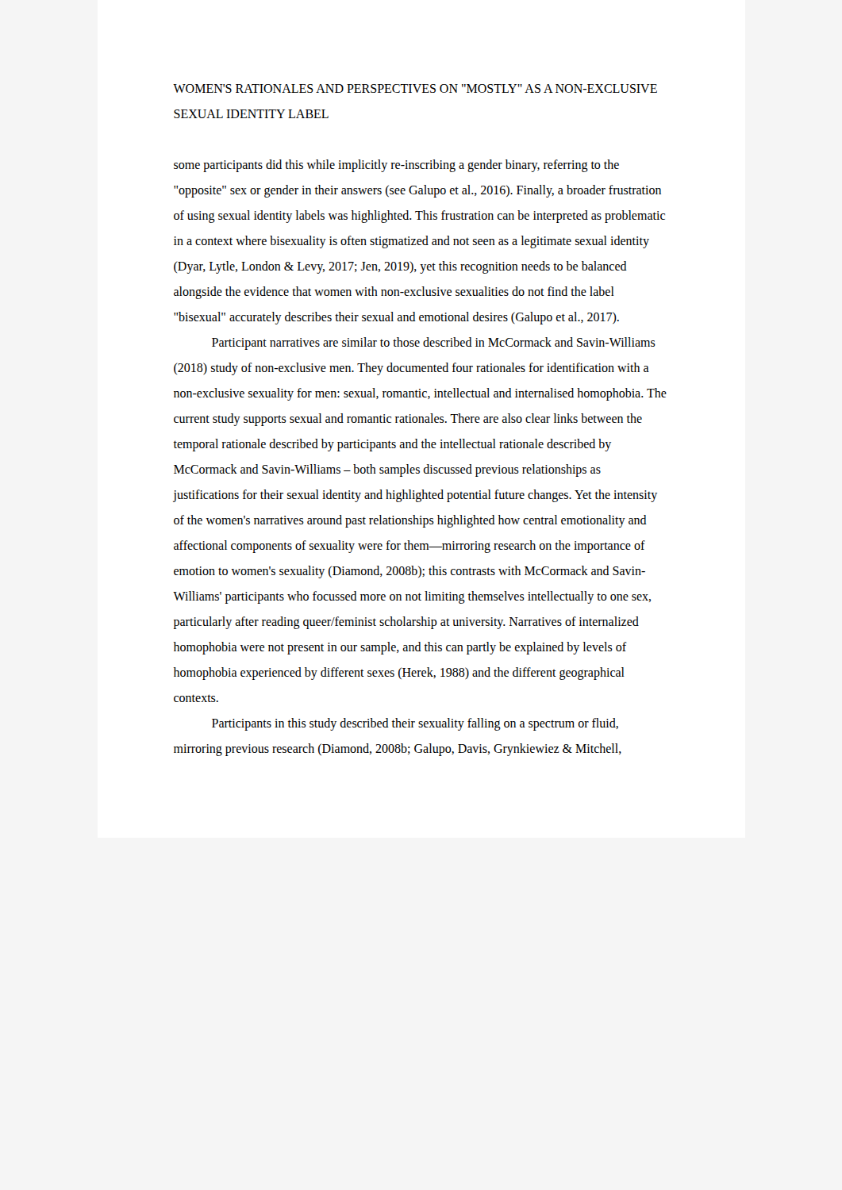WOMEN'S RATIONALES AND PERSPECTIVES ON "MOSTLY" AS A NON-EXCLUSIVE SEXUAL IDENTITY LABEL
some participants did this while implicitly re-inscribing a gender binary, referring to the "opposite" sex or gender in their answers (see Galupo et al., 2016). Finally, a broader frustration of using sexual identity labels was highlighted. This frustration can be interpreted as problematic in a context where bisexuality is often stigmatized and not seen as a legitimate sexual identity (Dyar, Lytle, London & Levy, 2017; Jen, 2019), yet this recognition needs to be balanced alongside the evidence that women with non-exclusive sexualities do not find the label "bisexual" accurately describes their sexual and emotional desires (Galupo et al., 2017).
Participant narratives are similar to those described in McCormack and Savin-Williams (2018) study of non-exclusive men. They documented four rationales for identification with a non-exclusive sexuality for men: sexual, romantic, intellectual and internalised homophobia. The current study supports sexual and romantic rationales. There are also clear links between the temporal rationale described by participants and the intellectual rationale described by McCormack and Savin-Williams – both samples discussed previous relationships as justifications for their sexual identity and highlighted potential future changes. Yet the intensity of the women's narratives around past relationships highlighted how central emotionality and affectional components of sexuality were for them—mirroring research on the importance of emotion to women's sexuality (Diamond, 2008b); this contrasts with McCormack and Savin-Williams' participants who focussed more on not limiting themselves intellectually to one sex, particularly after reading queer/feminist scholarship at university. Narratives of internalized homophobia were not present in our sample, and this can partly be explained by levels of homophobia experienced by different sexes (Herek, 1988) and the different geographical contexts.
Participants in this study described their sexuality falling on a spectrum or fluid, mirroring previous research (Diamond, 2008b; Galupo, Davis, Grynkiewiez & Mitchell,